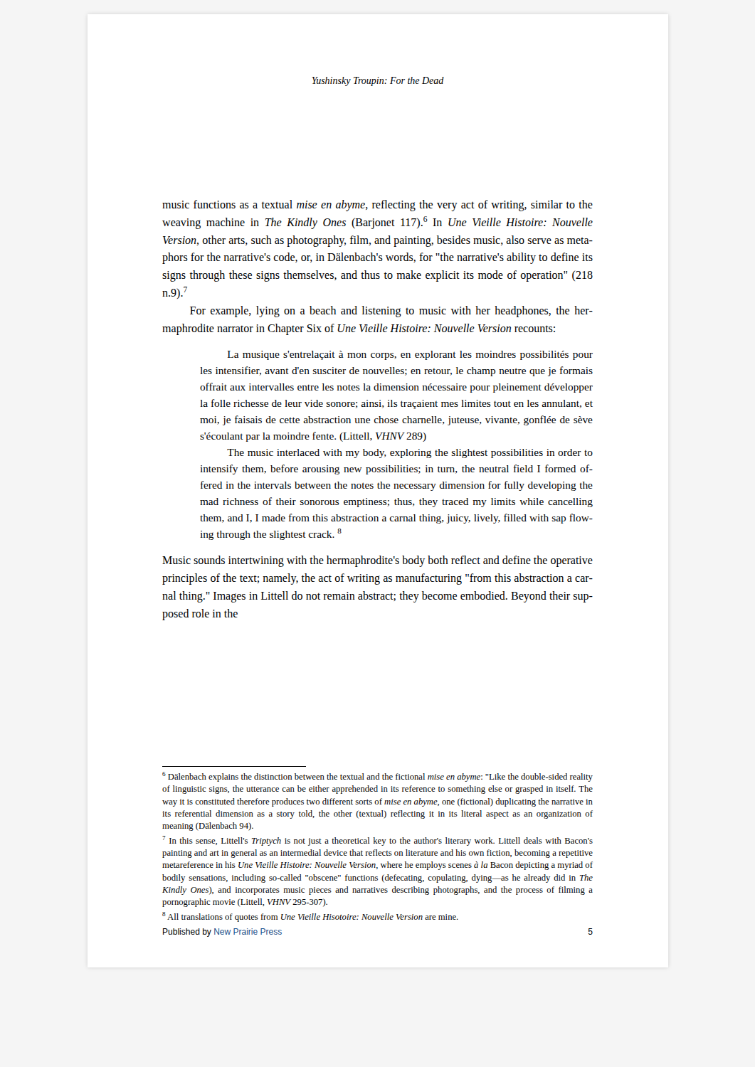Yushinsky Troupin: For the Dead
music functions as a textual mise en abyme, reflecting the very act of writing, similar to the weaving machine in The Kindly Ones (Barjonet 117).6 In Une Vieille Histoire: Nouvelle Version, other arts, such as photography, film, and painting, besides music, also serve as metaphors for the narrative's code, or, in Dälenbach's words, for "the narrative's ability to define its signs through these signs themselves, and thus to make explicit its mode of operation" (218 n.9).7
For example, lying on a beach and listening to music with her headphones, the hermaphrodite narrator in Chapter Six of Une Vieille Histoire: Nouvelle Version recounts:
La musique s'entrelaçait à mon corps, en explorant les moindres possibilités pour les intensifier, avant d'en susciter de nouvelles; en retour, le champ neutre que je formais offrait aux intervalles entre les notes la dimension nécessaire pour pleinement développer la folle richesse de leur vide sonore; ainsi, ils traçaient mes limites tout en les annulant, et moi, je faisais de cette abstraction une chose charnelle, juteuse, vivante, gonflée de sève s'écoulant par la moindre fente. (Littell, VHNV 289)
The music interlaced with my body, exploring the slightest possibilities in order to intensify them, before arousing new possibilities; in turn, the neutral field I formed offered in the intervals between the notes the necessary dimension for fully developing the mad richness of their sonorous emptiness; thus, they traced my limits while cancelling them, and I, I made from this abstraction a carnal thing, juicy, lively, filled with sap flowing through the slightest crack. 8
Music sounds intertwining with the hermaphrodite's body both reflect and define the operative principles of the text; namely, the act of writing as manufacturing "from this abstraction a carnal thing." Images in Littell do not remain abstract; they become embodied. Beyond their supposed role in the
6 Dälenbach explains the distinction between the textual and the fictional mise en abyme: "Like the double-sided reality of linguistic signs, the utterance can be either apprehended in its reference to something else or grasped in itself. The way it is constituted therefore produces two different sorts of mise en abyme, one (fictional) duplicating the narrative in its referential dimension as a story told, the other (textual) reflecting it in its literal aspect as an organization of meaning (Dälenbach 94).
7 In this sense, Littell's Triptych is not just a theoretical key to the author's literary work. Littell deals with Bacon's painting and art in general as an intermedial device that reflects on literature and his own fiction, becoming a repetitive metareference in his Une Vieille Histoire: Nouvelle Version, where he employs scenes à la Bacon depicting a myriad of bodily sensations, including so-called "obscene" functions (defecating, copulating, dying—as he already did in The Kindly Ones), and incorporates music pieces and narratives describing photographs, and the process of filming a pornographic movie (Littell, VHNV 295-307).
8 All translations of quotes from Une Vieille Hisotoire: Nouvelle Version are mine.
Published by New Prairie Press
5